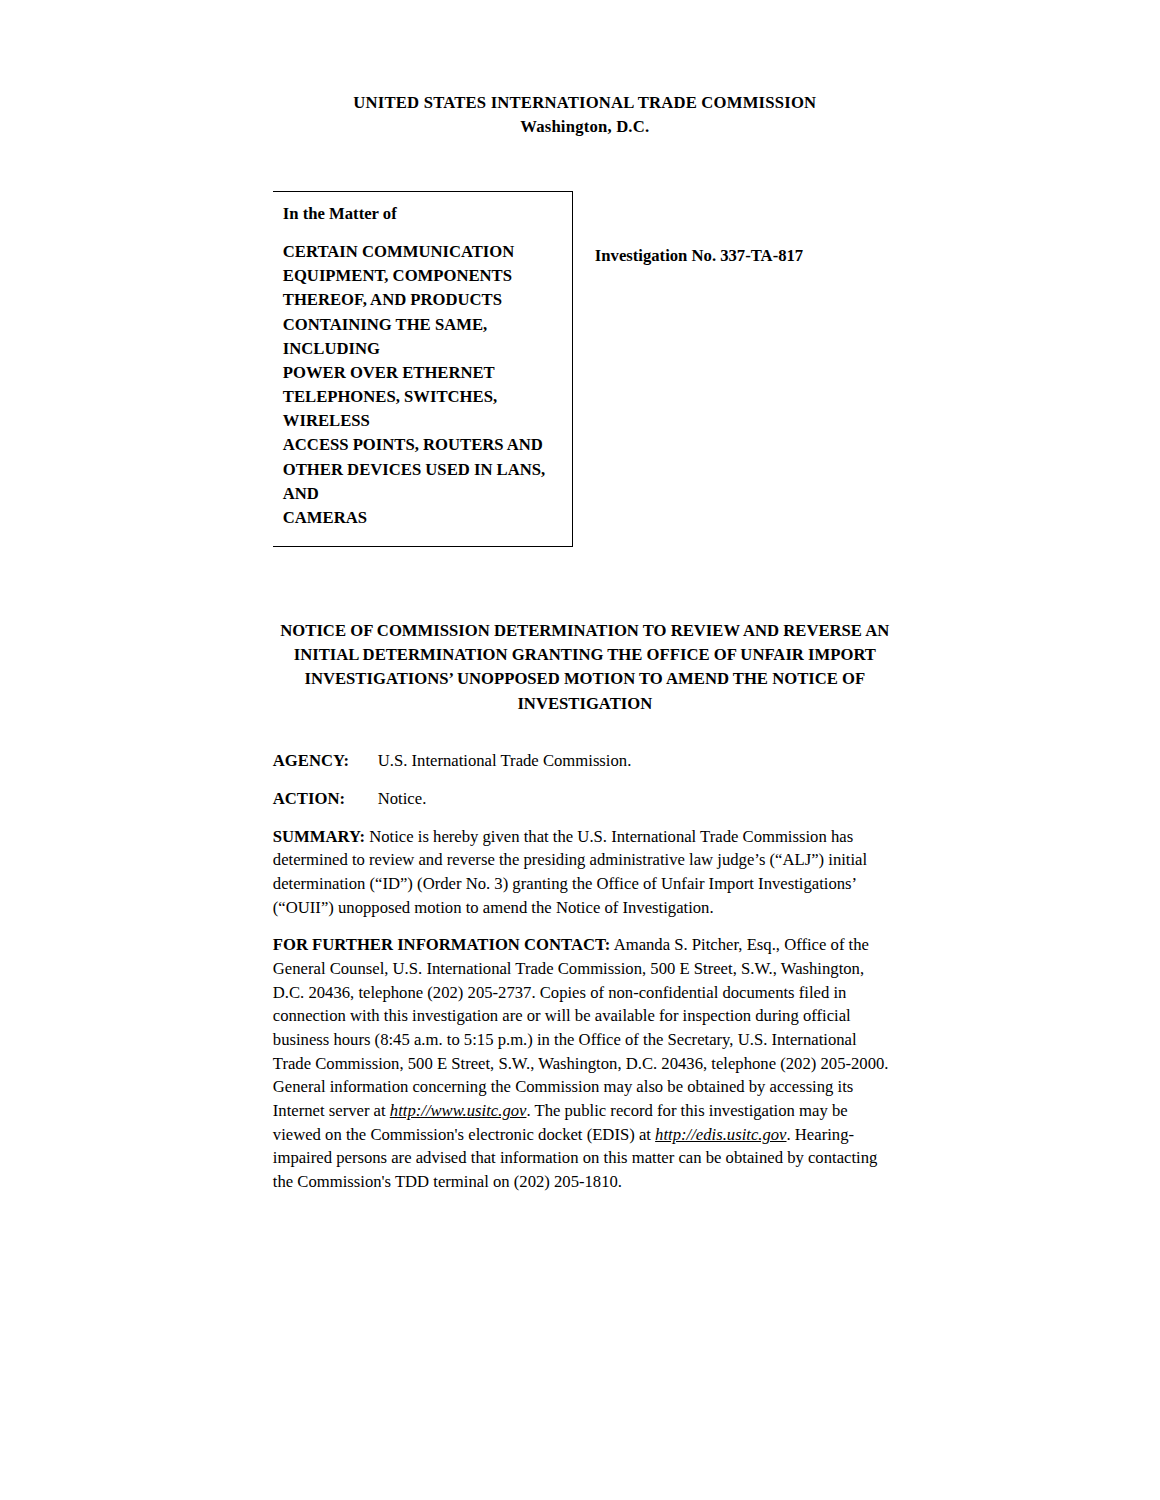UNITED STATES INTERNATIONAL TRADE COMMISSION Washington, D.C.
| In the Matter of CERTAIN COMMUNICATION EQUIPMENT, COMPONENTS THEREOF, AND PRODUCTS CONTAINING THE SAME, INCLUDING POWER OVER ETHERNET TELEPHONES, SWITCHES, WIRELESS ACCESS POINTS, ROUTERS AND OTHER DEVICES USED IN LANS, AND CAMERAS | Investigation No. 337-TA-817 |
NOTICE OF COMMISSION DETERMINATION TO REVIEW AND REVERSE AN
INITIAL DETERMINATION GRANTING THE OFFICE OF UNFAIR IMPORT
INVESTIGATIONS’ UNOPPOSED MOTION TO AMEND THE NOTICE OF
INVESTIGATION
AGENCY: U.S. International Trade Commission.
ACTION: Notice.
SUMMARY: Notice is hereby given that the U.S. International Trade Commission has determined to review and reverse the presiding administrative law judge’s (“ALJ”) initial determination (“ID”) (Order No. 3) granting the Office of Unfair Import Investigations’ (“OUII”) unopposed motion to amend the Notice of Investigation.
FOR FURTHER INFORMATION CONTACT: Amanda S. Pitcher, Esq., Office of the General Counsel, U.S. International Trade Commission, 500 E Street, S.W., Washington, D.C. 20436, telephone (202) 205-2737. Copies of non-confidential documents filed in connection with this investigation are or will be available for inspection during official business hours (8:45 a.m. to 5:15 p.m.) in the Office of the Secretary, U.S. International Trade Commission, 500 E Street, S.W., Washington, D.C. 20436, telephone (202) 205-2000. General information concerning the Commission may also be obtained by accessing its Internet server at http://www.usitc.gov. The public record for this investigation may be viewed on the Commission's electronic docket (EDIS) at http://edis.usitc.gov. Hearing-impaired persons are advised that information on this matter can be obtained by contacting the Commission's TDD terminal on (202) 205-1810.